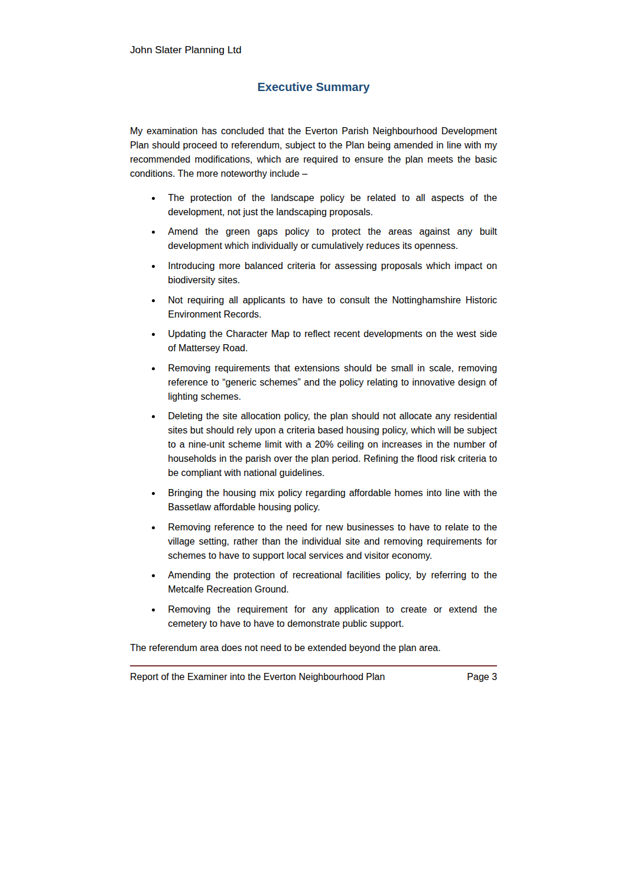John Slater Planning Ltd
Executive Summary
My examination has concluded that the Everton Parish Neighbourhood Development Plan should proceed to referendum, subject to the Plan being amended in line with my recommended modifications, which are required to ensure the plan meets the basic conditions. The more noteworthy include –
The protection of the landscape policy be related to all aspects of the development, not just the landscaping proposals.
Amend the green gaps policy to protect the areas against any built development which individually or cumulatively reduces its openness.
Introducing more balanced criteria for assessing proposals which impact on biodiversity sites.
Not requiring all applicants to have to consult the Nottinghamshire Historic Environment Records.
Updating the Character Map to reflect recent developments on the west side of Mattersey Road.
Removing requirements that extensions should be small in scale, removing reference to “generic schemes” and the policy relating to innovative design of lighting schemes.
Deleting the site allocation policy, the plan should not allocate any residential sites but should rely upon a criteria based housing policy, which will be subject to a nine-unit scheme limit with a 20% ceiling on increases in the number of households in the parish over the plan period. Refining the flood risk criteria to be compliant with national guidelines.
Bringing the housing mix policy regarding affordable homes into line with the Bassetlaw affordable housing policy.
Removing reference to the need for new businesses to have to relate to the village setting, rather than the individual site and removing requirements for schemes to have to support local services and visitor economy.
Amending the protection of recreational facilities policy, by referring to the Metcalfe Recreation Ground.
Removing the requirement for any application to create or extend the cemetery to have to have to demonstrate public support.
The referendum area does not need to be extended beyond the plan area.
Report of the Examiner into the Everton Neighbourhood Plan Page 3